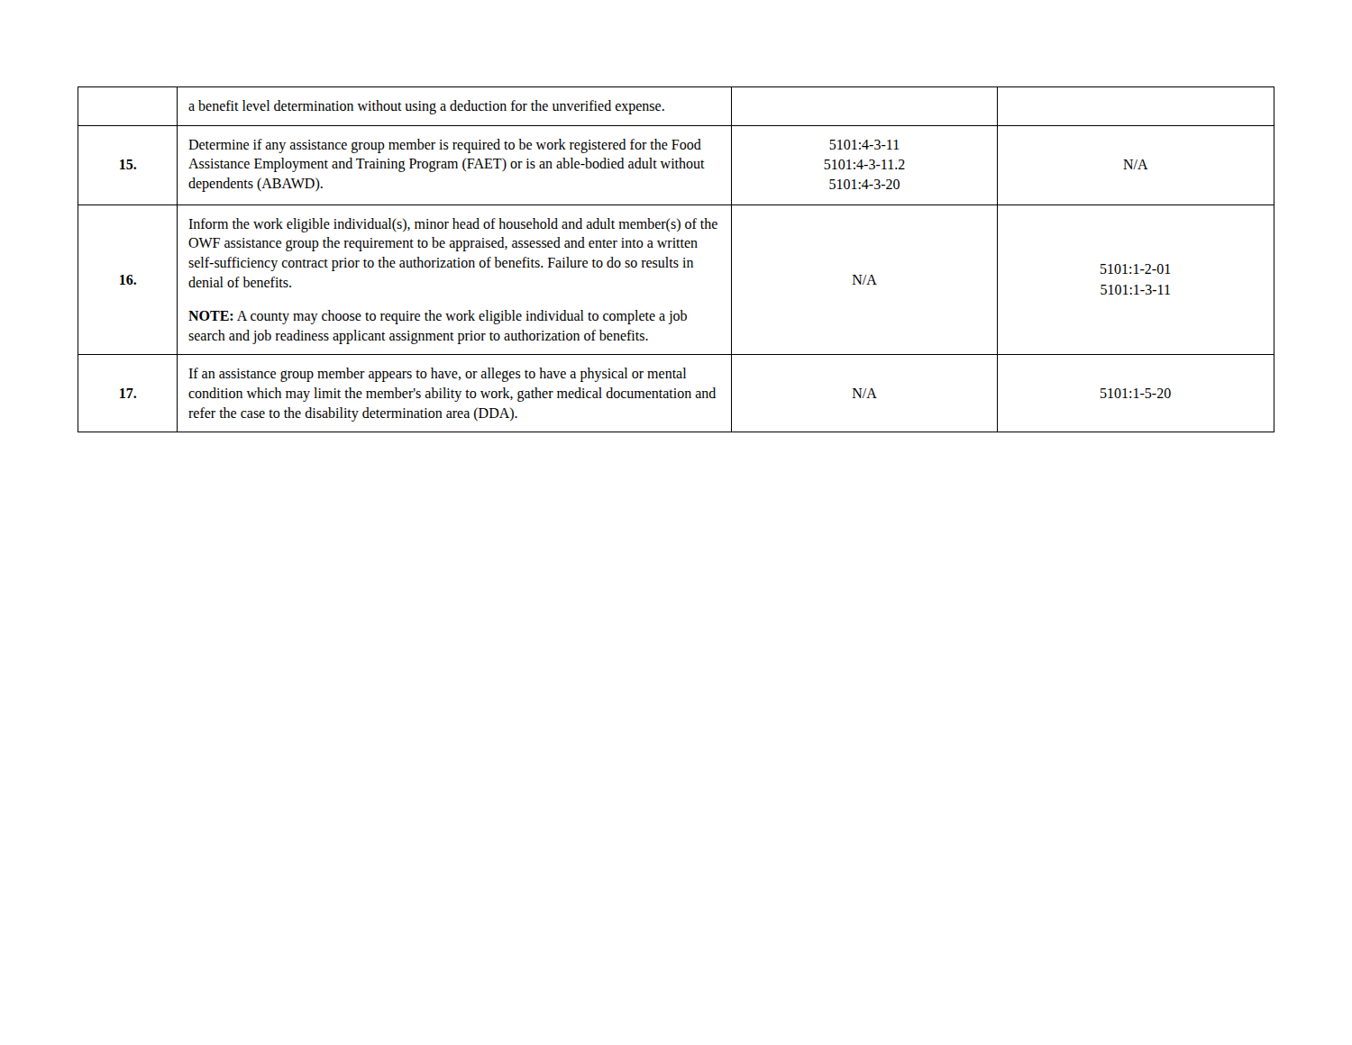| | a benefit level determination without using a deduction for the unverified expense. | | |
| 15. | Determine if any assistance group member is required to be work registered for the Food Assistance Employment and Training Program (FAET) or is an able-bodied adult without dependents (ABAWD). | 5101:4-3-11 5101:4-3-11.2 5101:4-3-20 | N/A |
| 16. | Inform the work eligible individual(s), minor head of household and adult member(s) of the OWF assistance group the requirement to be appraised, assessed and enter into a written self-sufficiency contract prior to the authorization of benefits. Failure to do so results in denial of benefits. NOTE: A county may choose to require the work eligible individual to complete a job search and job readiness applicant assignment prior to authorization of benefits. | N/A | 5101:1-2-01 5101:1-3-11 |
| 17. | If an assistance group member appears to have, or alleges to have a physical or mental condition which may limit the member's ability to work, gather medical documentation and refer the case to the disability determination area (DDA). | N/A | 5101:1-5-20 |